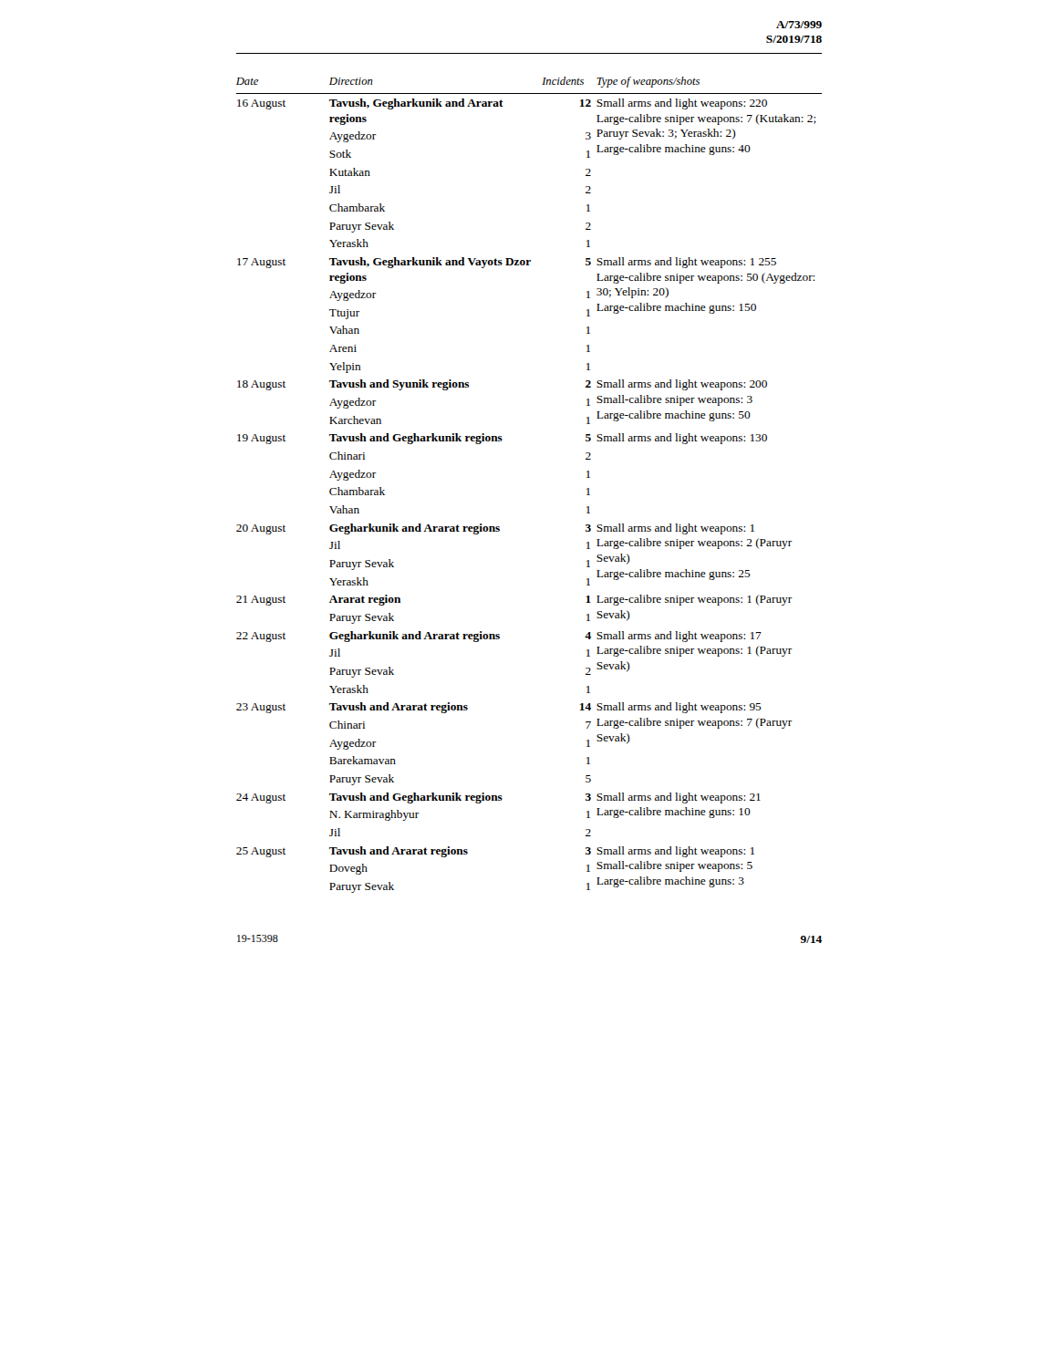A/73/999
S/2019/718
| Date | Direction | Incidents | Type of weapons/shots |
| --- | --- | --- | --- |
| 16 August | Tavush, Gegharkunik and Ararat regions | 12 | Small arms and light weapons: 220 Large-calibre sniper weapons: 7 (Kutakan: 2; Paruyr Sevak: 3; Yeraskh: 2) Large-calibre machine guns: 40 |
| | Aygedzor | 3 |
| | Sotk | 1 |
| | Kutakan | 2 |
| | Jil | 2 |
| | Chambarak | 1 |
| | Paruyr Sevak | 2 |
| | Yeraskh | 1 | |
| 17 August | Tavush, Gegharkunik and Vayots Dzor regions | 5 | Small arms and light weapons: 1 255 Large-calibre sniper weapons: 50 (Aygedzor: 30; Yelpin: 20) Large-calibre machine guns: 150 |
| | Aygedzor | 1 |
| | Ttujur | 1 |
| | Vahan | 1 |
| | Areni | 1 |
| | Yelpin | 1 |
| 18 August | Tavush and Syunik regions | 2 | Small arms and light weapons: 200 Small-calibre sniper weapons: 3 Large-calibre machine guns: 50 |
| | Aygedzor | 1 |
| | Karchevan | 1 |
| 19 August | Tavush and Gegharkunik regions | 5 | Small arms and light weapons: 130 |
| | Chinari | 2 |
| | Aygedzor | 1 |
| | Chambarak | 1 |
| | Vahan | 1 |
| 20 August | Gegharkunik and Ararat regions | 3 | Small arms and light weapons: 1 Large-calibre sniper weapons: 2 (Paruyr Sevak) Large-calibre machine guns: 25 |
| | Jil | 1 |
| | Paruyr Sevak | 1 |
| | Yeraskh | 1 |
| 21 August | Ararat region | 1 | Large-calibre sniper weapons: 1 (Paruyr Sevak) |
| | Paruyr Sevak | 1 |
| 22 August | Gegharkunik and Ararat regions | 4 | Small arms and light weapons: 17 Large-calibre sniper weapons: 1 (Paruyr Sevak) |
| | Jil | 1 |
| | Paruyr Sevak | 2 |
| | Yeraskh | 1 |
| 23 August | Tavush and Ararat regions | 14 | Small arms and light weapons: 95 Large-calibre sniper weapons: 7 (Paruyr Sevak) |
| | Chinari | 7 |
| | Aygedzor | 1 |
| | Barekamavan | 1 |
| | Paruyr Sevak | 5 |
| 24 August | Tavush and Gegharkunik regions | 3 | Small arms and light weapons: 21 Large-calibre machine guns: 10 |
| | N. Karmiraghbyur | 1 |
| | Jil | 2 |
| 25 August | Tavush and Ararat regions | 3 | Small arms and light weapons: 1 Small-calibre sniper weapons: 5 Large-calibre machine guns: 3 |
| | Dovegh | 1 |
| | Paruyr Sevak | 1 |
19-15398 9/14